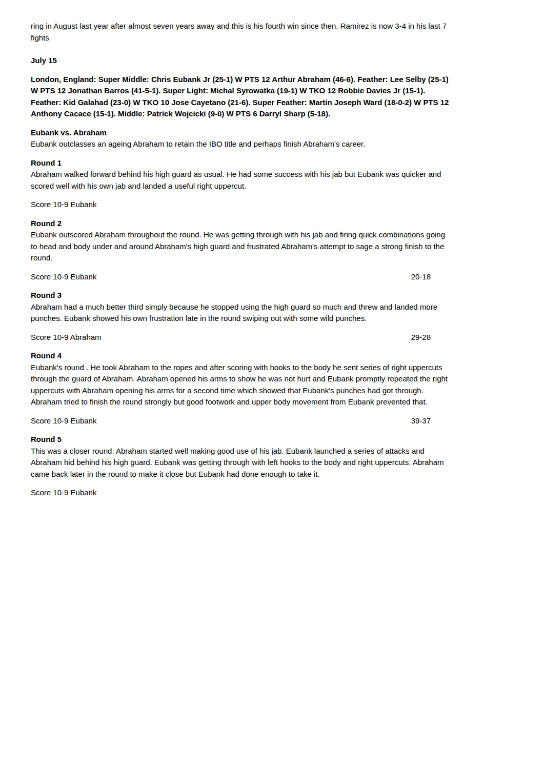ring in August last year after almost seven years away and this is his fourth win since then. Ramirez is now 3-4 in his last 7 fights
July 15
London, England: Super Middle: Chris Eubank Jr (25-1) W PTS 12 Arthur Abraham (46-6). Feather: Lee Selby (25-1) W PTS 12 Jonathan Barros (41-5-1). Super Light: Michal Syrowatka (19-1) W TKO 12 Robbie Davies Jr (15-1). Feather: Kid Galahad (23-0) W TKO 10 Jose Cayetano (21-6). Super Feather: Martin Joseph Ward (18-0-2) W PTS 12 Anthony Cacace (15-1). Middle: Patrick Wojcicki (9-0) W PTS 6 Darryl Sharp (5-18).
Eubank vs. Abraham
Eubank outclasses an ageing Abraham to retain the IBO title and perhaps finish Abraham's career.
Round 1
Abraham walked forward behind his high guard as usual. He had some success with his jab but Eubank was quicker and scored well with his own jab and landed a useful right uppercut.
Score 10-9 Eubank
Round 2
Eubank outscored Abraham throughout the round. He was getting through with his jab and firing quick combinations going to head and body under and around Abraham's high guard and frustrated Abraham's attempt to sage a strong finish to the round.
Score 10-9 Eubank 20-18
Round 3
Abraham had a much better third simply because he stopped using the high guard so much and threw and landed more punches. Eubank showed his own frustration late in the round swiping out with some wild punches.
Score 10-9 Abraham 29-28
Round 4
Eubank's round . He took Abraham to the ropes and after scoring with hooks to the body he sent series of right uppercuts through the guard of Abraham. Abraham opened his arms to show he was not hurt and Eubank promptly repeated the right uppercuts with Abraham opening his arms for a second time which showed that Eubank's punches had got through. Abraham tried to finish the round strongly but good footwork and upper body movement from Eubank prevented that.
Score 10-9 Eubank 39-37
Round 5
This was a closer round. Abraham started well making good use of his jab. Eubank launched a series of attacks and Abraham hid behind his high guard. Eubank was getting through with left hooks to the body and right uppercuts. Abraham came back later in the round to make it close but Eubank had done enough to take it.
Score 10-9 Eubank